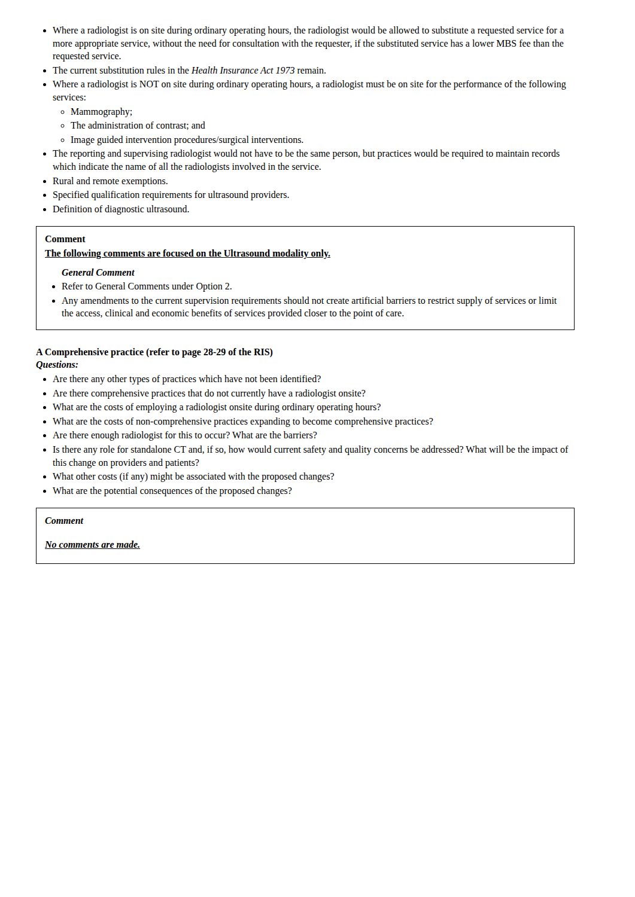Where a radiologist is on site during ordinary operating hours, the radiologist would be allowed to substitute a requested service for a more appropriate service, without the need for consultation with the requester, if the substituted service has a lower MBS fee than the requested service.
The current substitution rules in the Health Insurance Act 1973 remain.
Where a radiologist is NOT on site during ordinary operating hours, a radiologist must be on site for the performance of the following services:
Mammography;
The administration of contrast; and
Image guided intervention procedures/surgical interventions.
The reporting and supervising radiologist would not have to be the same person, but practices would be required to maintain records which indicate the name of all the radiologists involved in the service.
Rural and remote exemptions.
Specified qualification requirements for ultrasound providers.
Definition of diagnostic ultrasound.
Comment
The following comments are focused on the Ultrasound modality only.
General Comment
Refer to General Comments under Option 2.
Any amendments to the current supervision requirements should not create artificial barriers to restrict supply of services or limit the access, clinical and economic benefits of services provided closer to the point of care.
A Comprehensive practice (refer to page 28-29 of the RIS)
Questions:
Are there any other types of practices which have not been identified?
Are there comprehensive practices that do not currently have a radiologist onsite?
What are the costs of employing a radiologist onsite during ordinary operating hours?
What are the costs of non-comprehensive practices expanding to become comprehensive practices?
Are there enough radiologist for this to occur? What are the barriers?
Is there any role for standalone CT and, if so, how would current safety and quality concerns be addressed? What will be the impact of this change on providers and patients?
What other costs (if any) might be associated with the proposed changes?
What are the potential consequences of the proposed changes?
Comment
No comments are made.